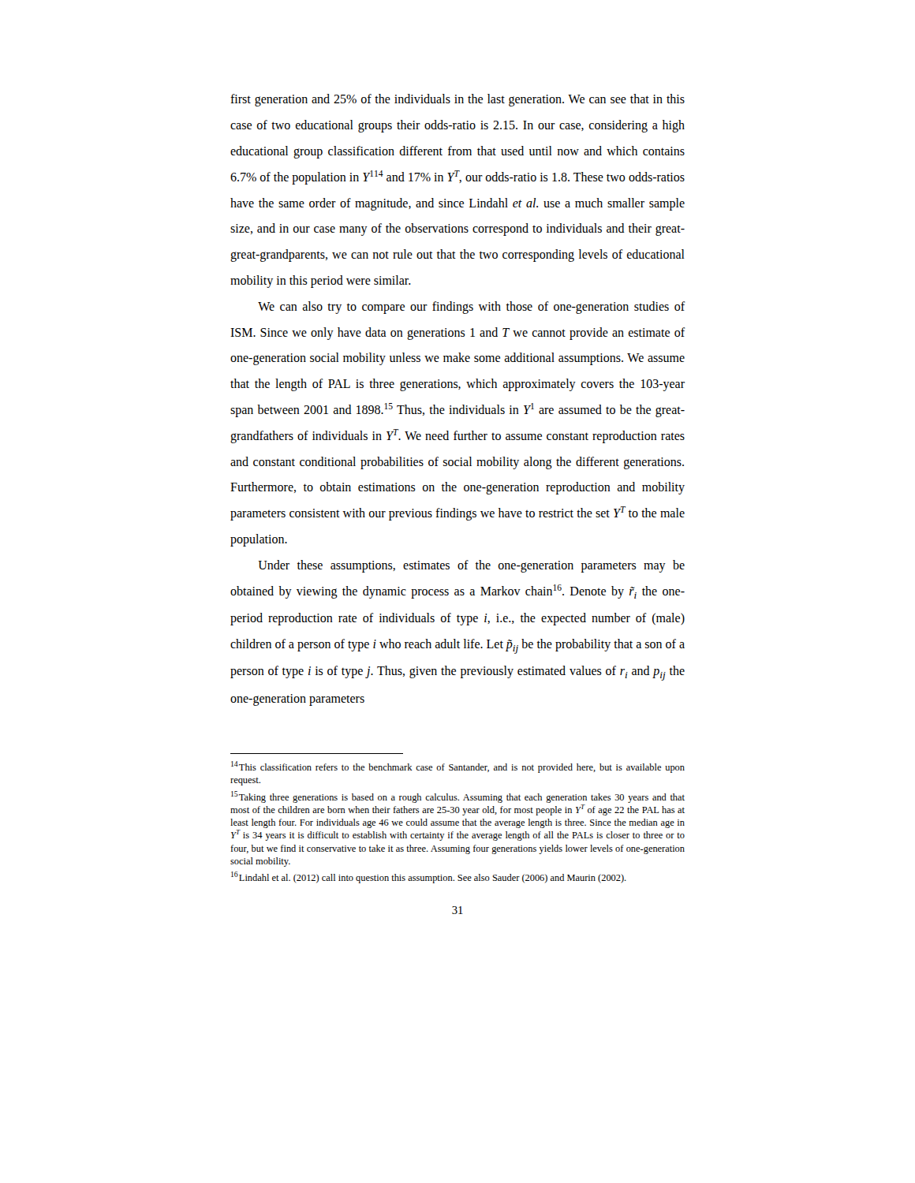first generation and 25% of the individuals in the last generation. We can see that in this case of two educational groups their odds-ratio is 2.15. In our case, considering a high educational group classification different from that used until now and which contains 6.7% of the population in Y114 and 17% in YT, our odds-ratio is 1.8. These two odds-ratios have the same order of magnitude, and since Lindahl et al. use a much smaller sample size, and in our case many of the observations correspond to individuals and their great-great-grandparents, we can not rule out that the two corresponding levels of educational mobility in this period were similar.
We can also try to compare our findings with those of one-generation studies of ISM. Since we only have data on generations 1 and T we cannot provide an estimate of one-generation social mobility unless we make some additional assumptions. We assume that the length of PAL is three generations, which approximately covers the 103-year span between 2001 and 1898.15 Thus, the individuals in Y1 are assumed to be the great-grandfathers of individuals in YT. We need further to assume constant reproduction rates and constant conditional probabilities of social mobility along the different generations. Furthermore, to obtain estimations on the one-generation reproduction and mobility parameters consistent with our previous findings we have to restrict the set YT to the male population.
Under these assumptions, estimates of the one-generation parameters may be obtained by viewing the dynamic process as a Markov chain16. Denote by r̃i the one-period reproduction rate of individuals of type i, i.e., the expected number of (male) children of a person of type i who reach adult life. Let p̃ij be the probability that a son of a person of type i is of type j. Thus, given the previously estimated values of ri and pij the one-generation parameters
14 This classification refers to the benchmark case of Santander, and is not provided here, but is available upon request.
15 Taking three generations is based on a rough calculus. Assuming that each generation takes 30 years and that most of the children are born when their fathers are 25-30 year old, for most people in YT of age 22 the PAL has at least length four. For individuals age 46 we could assume that the average length is three. Since the median age in YT is 34 years it is difficult to establish with certainty if the average length of all the PALs is closer to three or to four, but we find it conservative to take it as three. Assuming four generations yields lower levels of one-generation social mobility.
16 Lindahl et al. (2012) call into question this assumption. See also Sauder (2006) and Maurin (2002).
31